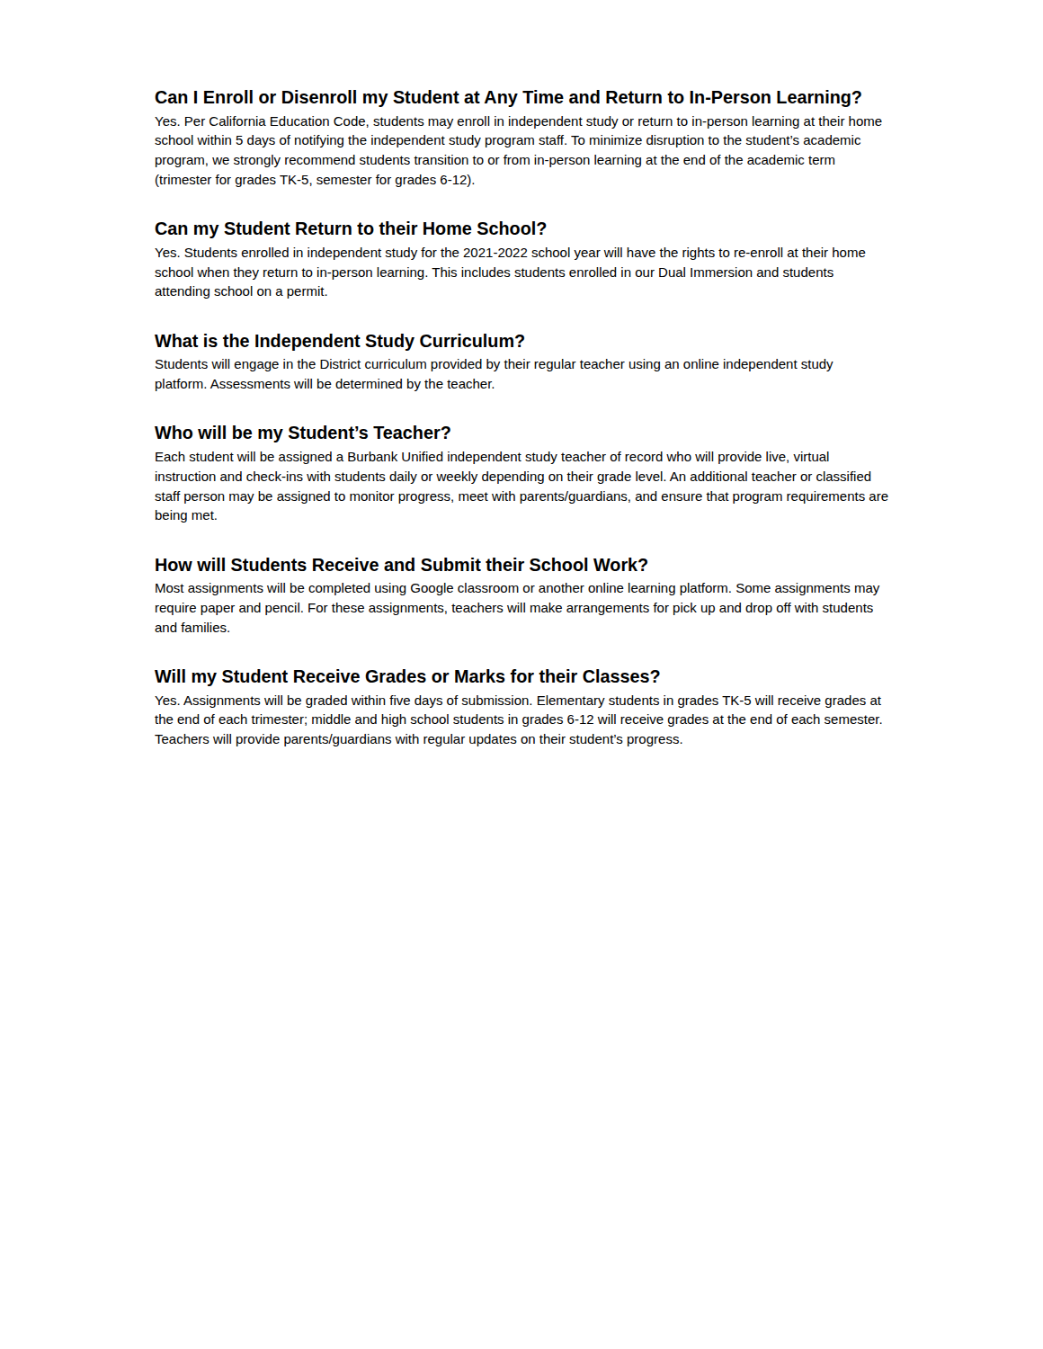Can I Enroll or Disenroll my Student at Any Time and Return to In-Person Learning?
Yes. Per California Education Code, students may enroll in independent study or return to in-person learning at their home school within 5 days of notifying the independent study program staff. To minimize disruption to the student’s academic program, we strongly recommend students transition to or from in-person learning at the end of the academic term (trimester for grades TK-5, semester for grades 6-12).
Can my Student Return to their Home School?
Yes. Students enrolled in independent study for the 2021-2022 school year will have the rights to re-enroll at their home school when they return to in-person learning. This includes students enrolled in our Dual Immersion and students attending school on a permit.
What is the Independent Study Curriculum?
Students will engage in the District curriculum provided by their regular teacher using an online independent study platform. Assessments will be determined by the teacher.
Who will be my Student’s Teacher?
Each student will be assigned a Burbank Unified independent study teacher of record who will provide live, virtual instruction and check-ins with students daily or weekly depending on their grade level. An additional teacher or classified staff person may be assigned to monitor progress, meet with parents/guardians, and ensure that program requirements are being met.
How will Students Receive and Submit their School Work?
Most assignments will be completed using Google classroom or another online learning platform. Some assignments may require paper and pencil. For these assignments, teachers will make arrangements for pick up and drop off with students and families.
Will my Student Receive Grades or Marks for their Classes?
Yes. Assignments will be graded within five days of submission. Elementary students in grades TK-5 will receive grades at the end of each trimester; middle and high school students in grades 6-12 will receive grades at the end of each semester. Teachers will provide parents/guardians with regular updates on their student’s progress.